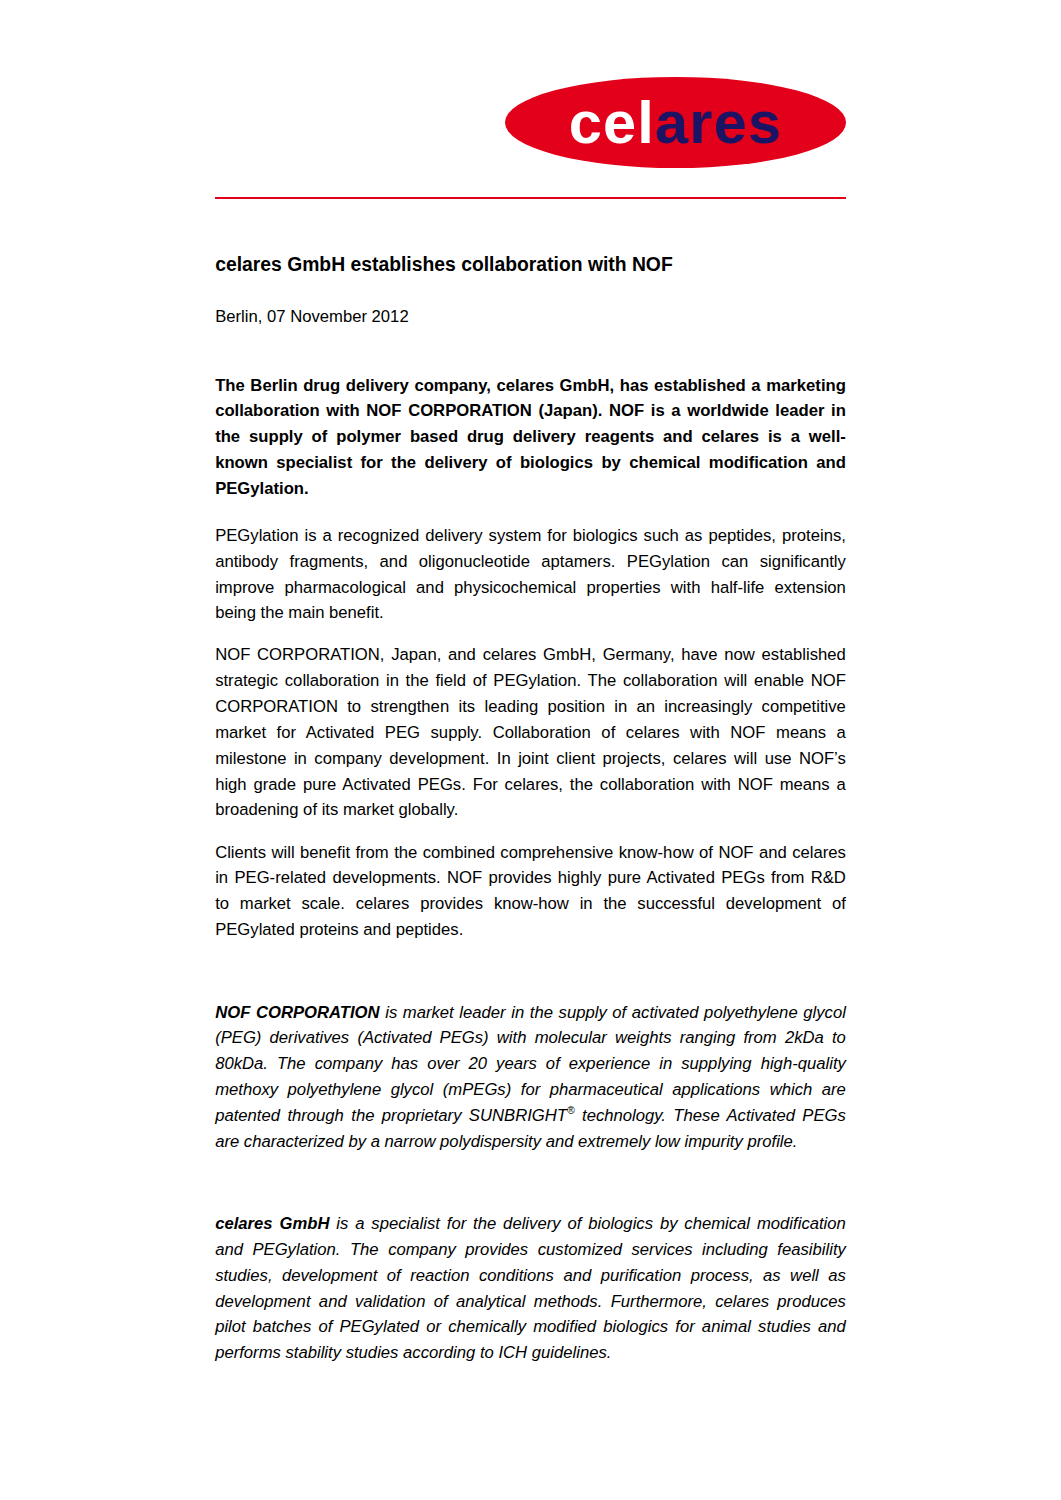cel ares
celares GmbH establishes collaboration with NOF
Berlin, 07 November 2012
The Berlin drug delivery company, celares GmbH, has established a marketing collaboration with NOF CORPORATION (Japan). NOF is a worldwide leader in the supply of polymer based drug delivery reagents and celares is a well-known specialist for the delivery of biologics by chemical modification and PEGylation.
PEGylation is a recognized delivery system for biologics such as peptides, proteins, antibody fragments, and oligonucleotide aptamers. PEGylation can significantly improve pharmacological and physicochemical properties with half-life extension being the main benefit.
NOF CORPORATION, Japan, and celares GmbH, Germany, have now established strategic collaboration in the field of PEGylation. The collaboration will enable NOF CORPORATION to strengthen its leading position in an increasingly competitive market for Activated PEG supply. Collaboration of celares with NOF means a milestone in company development. In joint client projects, celares will use NOF’s high grade pure Activated PEGs. For celares, the collaboration with NOF means a broadening of its market globally.
Clients will benefit from the combined comprehensive know-how of NOF and celares in PEG-related developments. NOF provides highly pure Activated PEGs from R&D to market scale. celares provides know-how in the successful development of PEGylated proteins and peptides.
NOF CORPORATION is market leader in the supply of activated polyethylene glycol (PEG) derivatives (Activated PEGs) with molecular weights ranging from 2kDa to 80kDa. The company has over 20 years of experience in supplying high-quality methoxy polyethylene glycol (mPEGs) for pharmaceutical applications which are patented through the proprietary SUNBRIGHT® technology. These Activated PEGs are characterized by a narrow polydispersity and extremely low impurity profile.
celares GmbH is a specialist for the delivery of biologics by chemical modification and PEGylation. The company provides customized services including feasibility studies, development of reaction conditions and purification process, as well as development and validation of analytical methods. Furthermore, celares produces pilot batches of PEGylated or chemically modified biologics for animal studies and performs stability studies according to ICH guidelines.